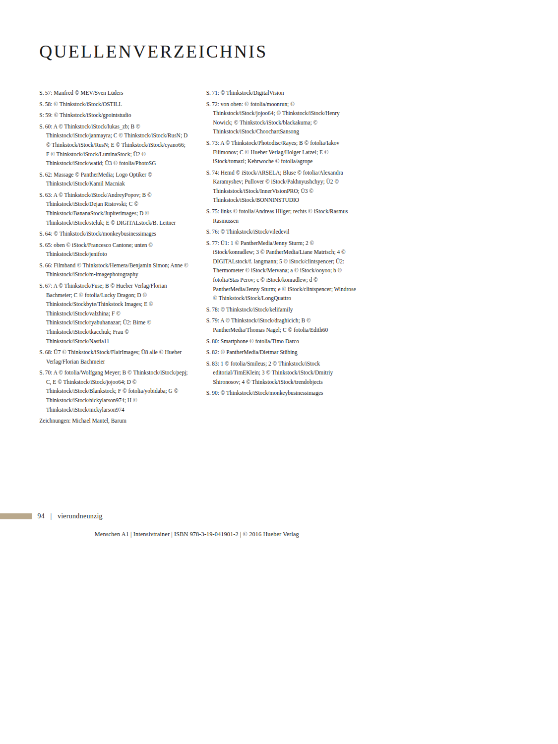Quellenverzeichnis
S. 57: Manfred © MEV/Sven Lüders
S. 58: © Thinkstock/iStock/OSTILL
S: 59: © Thinkstock/iStock/gpointstudio
S. 60: A © Thinkstock/iStock/lukas_zb; B © Thinkstock/iStock/janmayra; C © Thinkstock/iStock/RusN; D © Thinkstock/iStock/RusN; E © Thinkstock/iStock/cyano66; F © Thinkstock/iStock/LuminaStock; Ü2 © Thinkstock/iStock/watid; Ü3 © fotolia/PhotoSG
S. 62: Massage © PantherMedia; Logo Optiker © Thinkstock/iStock/Kamil Macniak
S. 63: A © Thinkstock/iStock/AndreyPopov; B © Thinkstock/iStock/Dejan Ristovski; C © Thinkstock/BananaStock/Jupiterimages; D © Thinkstock/iStock/steluk; E © DIGITALstock/B. Leitner
S. 64: © Thinkstock/iStock/monkeybusinessimages
S. 65: oben © iStock/Francesco Cantone; unten © Thinkstock/iStock/jenifoto
S. 66: Filmband © Thinkstock/Hemera/Benjamin Simon; Anne © Thinkstock/iStock/m-imagephotography
S. 67: A © Thinkstock/Fuse; B © Hueber Verlag/Florian Bachmeier; C © fotolia/Lucky Dragon; D © Thinkstock/Stockbyte/Thinkstock Images; E © Thinkstock/iStock/valzhina; F © Thinkstock/iStock/ryabuhanazar; Ü2: Birne © Thinkstock/iStock/tkacchuk; Frau © Thinkstock/iStock/Nastia11
S. 68: Ü7 © Thinkstock/iStock/FlairImages; Ü8 alle © Hueber Verlag/Florian Bachmeier
S. 70: A © fotolia/Wolfgang Meyer; B © Thinkstock/iStock/pepj; C, E © Thinkstock/iStock/jojoo64; D © Thinkstock/iStock/Blankstock; F © fotolia/yobidaba; G © Thinkstock/iStock/nickylarson974; H © Thinkstock/iStock/nickylarson974
Zeichnungen: Michael Mantel, Barum
S. 71: © Thinkstock/DigitalVision
S. 72: von oben: © fotolia/moonrun; © Thinkstock/iStock/jojoo64; © Thinkstock/iStock/Henry Nowick; © Thinkstock/iStock/blackakuma; © Thinkstock/iStock/ChoochartSansong
S. 73: A © Thinkstock/Photodisc/Rayes; B © fotolia/Iakov Filimonov; C © Hueber Verlag/Holger Latzel; E © iStock/tomazl; Kehrwoche © fotolia/agrope
S. 74: Hemd © iStock/ARSELA; Bluse © fotolia/Alexandra Karamyshev; Pullover © iStock/Pakhnyushchyy; Ü2 © Thinkststock/iStock/InnerVisionPRO; Ü3 © Thinkstock/iStock/BONNINSTUDIO
S. 75: links © fotolia/Andreas Hilger; rechts © iStock/Rasmus Rasmussen
S. 76: © Thinkstock/iStock/viledevil
S. 77: Ü1: 1 © PantherMedia/Jenny Sturm; 2 © iStock/konradlew; 3 © PantherMedia/Liane Matrisch; 4 © DIGITALstock/f. langmann; 5 © iStock/clintspencer; Ü2: Thermometer © iStock/Mervana; a © iStock/ooyoo; b © fotolia/Stas Perov; c © iStock/konradlew; d © PantherMedia/Jenny Sturm; e © iStock/clintspencer; Windrose © Thinkstock/iStock/LongQuattro
S. 78: © Thinkstock/iStock/kelifamily
S. 79: A © Thinkstock/iStock/draghicich; B © PantherMedia/Thomas Nagel; C © fotolia/Edith60
S. 80: Smartphone © fotolia/Timo Darco
S. 82: © PantherMedia/Dietmar Stübing
S. 83: 1 © fotolia/Smileus; 2 © Thinkstock/iStock editorial/TimEKlein; 3 © Thinkstock/iStock/Dmitriy Shironosov; 4 © Thinkstock/iStock/trendobjects
S. 90: © Thinkstock/iStock/monkeybusinessimages
94 | vierundneunzig
Menschen A1 | Intensivtrainer | ISBN 978-3-19-041901-2 | © 2016 Hueber Verlag